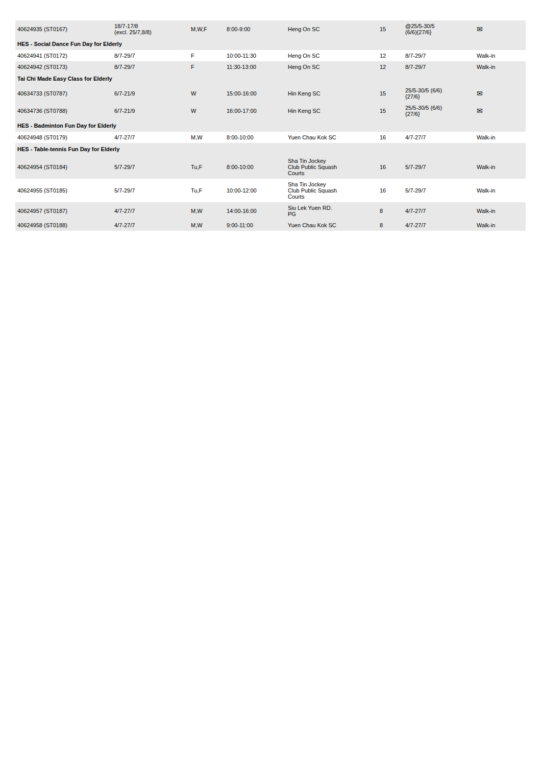| 40624935 (ST0167) | 18/7-17/8 (excl. 25/7,8/8) | M,W,F | 8:00-9:00 | Heng On SC | 15 | @25/5-30/5 (6/6){27/6} | ✉ |
| HES - Social Dance Fun Day for Elderly |
| 40624941 (ST0172) | 8/7-29/7 | F | 10:00-11:30 | Heng On SC | 12 | 8/7-29/7 | Walk-in |
| 40624942 (ST0173) | 8/7-29/7 | F | 11:30-13:00 | Heng On SC | 12 | 8/7-29/7 | Walk-in |
| Tai Chi Made Easy Class for Elderly |
| 40634733 (ST0787) | 6/7-21/9 | W | 15:00-16:00 | Hin Keng SC | 15 | 25/5-30/5 (6/6) {27/6} | ✉ |
| 40634736 (ST0788) | 6/7-21/9 | W | 16:00-17:00 | Hin Keng SC | 15 | 25/5-30/5 (6/6) {27/6} | ✉ |
| HES - Badminton Fun Day for Elderly |
| 40624948 (ST0179) | 4/7-27/7 | M,W | 8:00-10:00 | Yuen Chau Kok SC | 16 | 4/7-27/7 | Walk-in |
| HES - Table-tennis Fun Day for Elderly |
| 40624954 (ST0184) | 5/7-29/7 | Tu,F | 8:00-10:00 | Sha Tin Jockey Club Public Squash Courts | 16 | 5/7-29/7 | Walk-in |
| 40624955 (ST0185) | 5/7-29/7 | Tu,F | 10:00-12:00 | Sha Tin Jockey Club Public Squash Courts | 16 | 5/7-29/7 | Walk-in |
| 40624957 (ST0187) | 4/7-27/7 | M,W | 14:00-16:00 | Siu Lek Yuen RD. PG | 8 | 4/7-27/7 | Walk-in |
| 40624958 (ST0188) | 4/7-27/7 | M,W | 9:00-11:00 | Yuen Chau Kok SC | 8 | 4/7-27/7 | Walk-in |